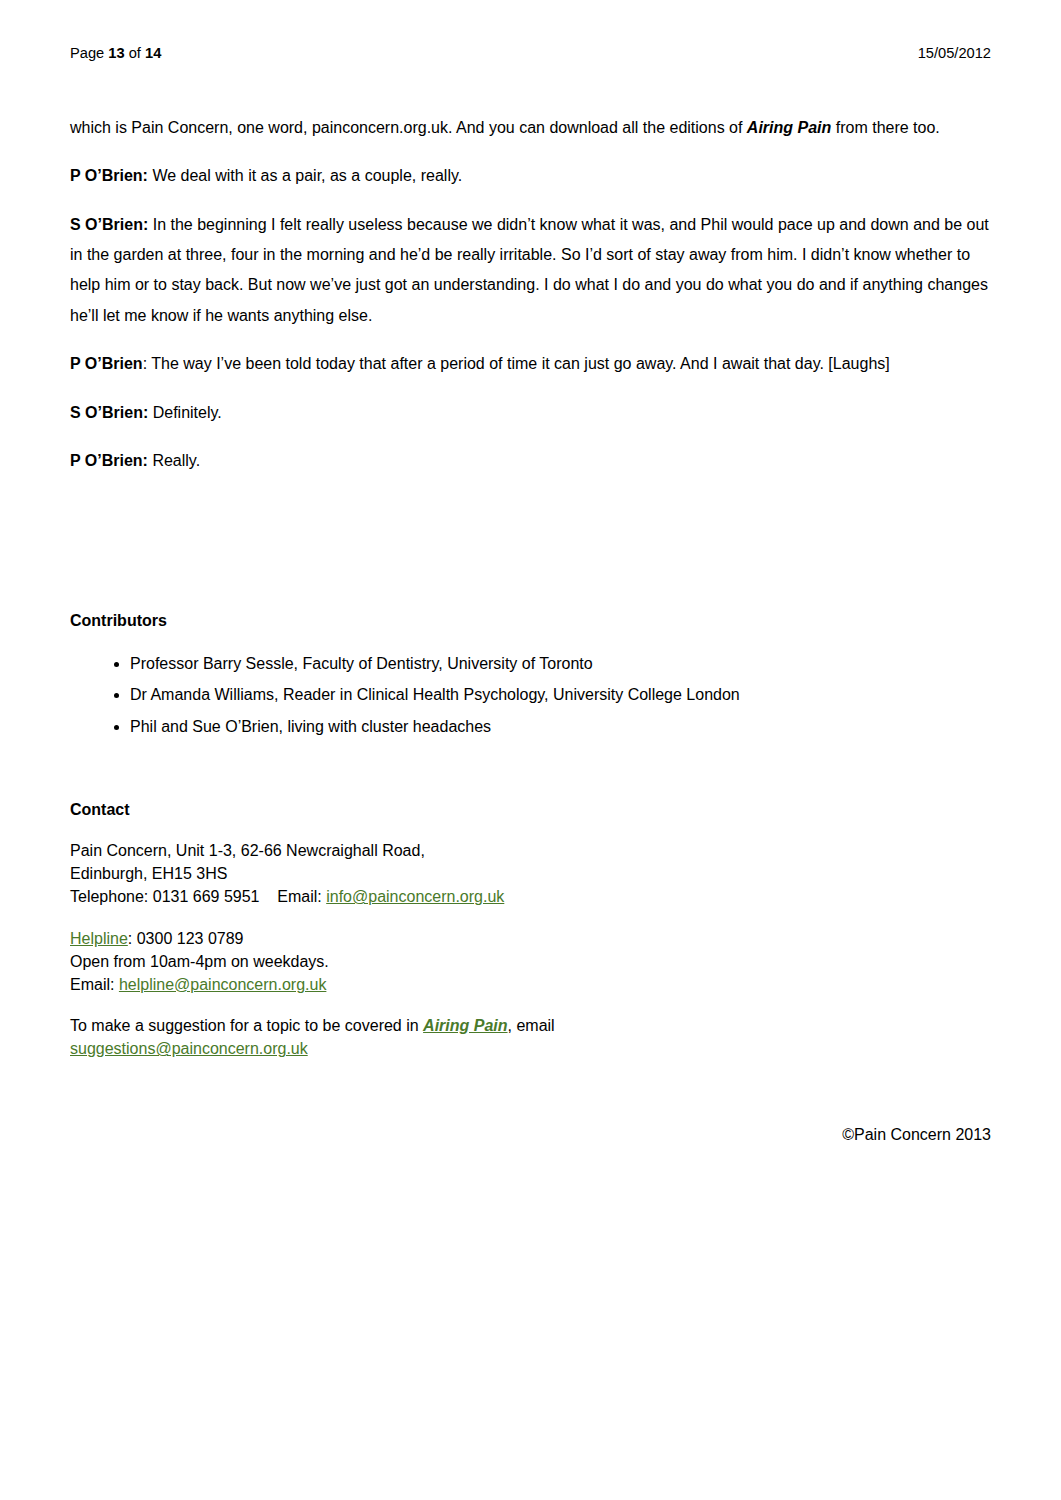Page 13 of 14
15/05/2012
which is Pain Concern, one word, painconcern.org.uk. And you can download all the editions of Airing Pain from there too.
P O’Brien: We deal with it as a pair, as a couple, really.
S O’Brien: In the beginning I felt really useless because we didn’t know what it was, and Phil would pace up and down and be out in the garden at three, four in the morning and he’d be really irritable. So I’d sort of stay away from him. I didn’t know whether to help him or to stay back. But now we’ve just got an understanding. I do what I do and you do what you do and if anything changes he’ll let me know if he wants anything else.
P O’Brien: The way I’ve been told today that after a period of time it can just go away. And I await that day. [Laughs]
S O’Brien: Definitely.
P O’Brien: Really.
Contributors
Professor Barry Sessle, Faculty of Dentistry, University of Toronto
Dr Amanda Williams, Reader in Clinical Health Psychology, University College London
Phil and Sue O’Brien, living with cluster headaches
Contact
Pain Concern, Unit 1-3, 62-66 Newcraighall Road,
Edinburgh, EH15 3HS
Telephone: 0131 669 5951 Email: info@painconcern.org.uk
Helpline: 0300 123 0789
Open from 10am-4pm on weekdays.
Email: helpline@painconcern.org.uk
To make a suggestion for a topic to be covered in Airing Pain, email
suggestions@painconcern.org.uk
©Pain Concern 2013